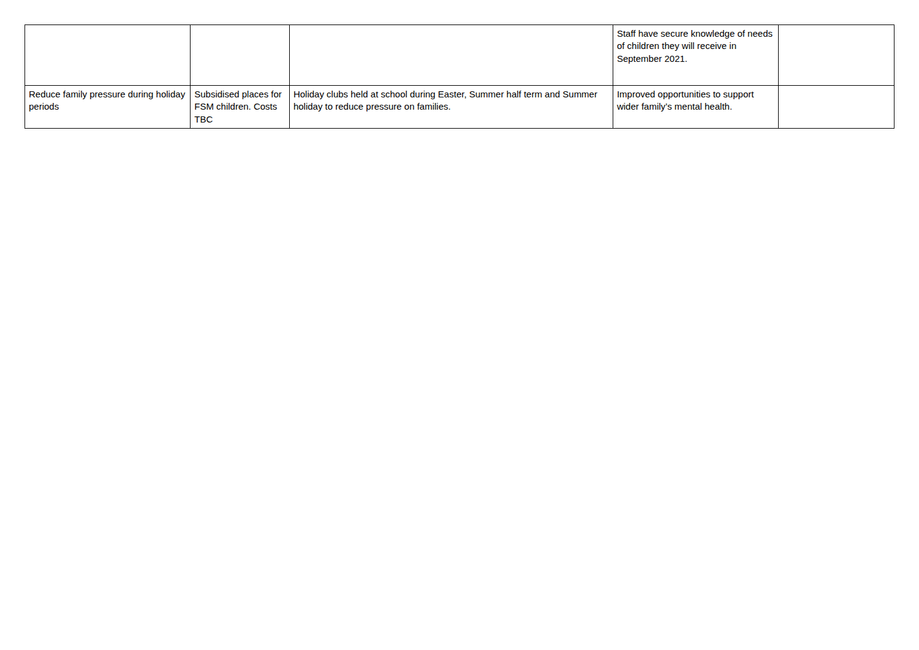| | | | Staff have secure knowledge of needs of children they will receive in September 2021. | |
| Reduce family pressure during holiday periods | Subsidised places for FSM children. Costs TBC | Holiday clubs held at school during Easter, Summer half term and Summer holiday to reduce pressure on families. | Improved opportunities to support wider family’s mental health. | |